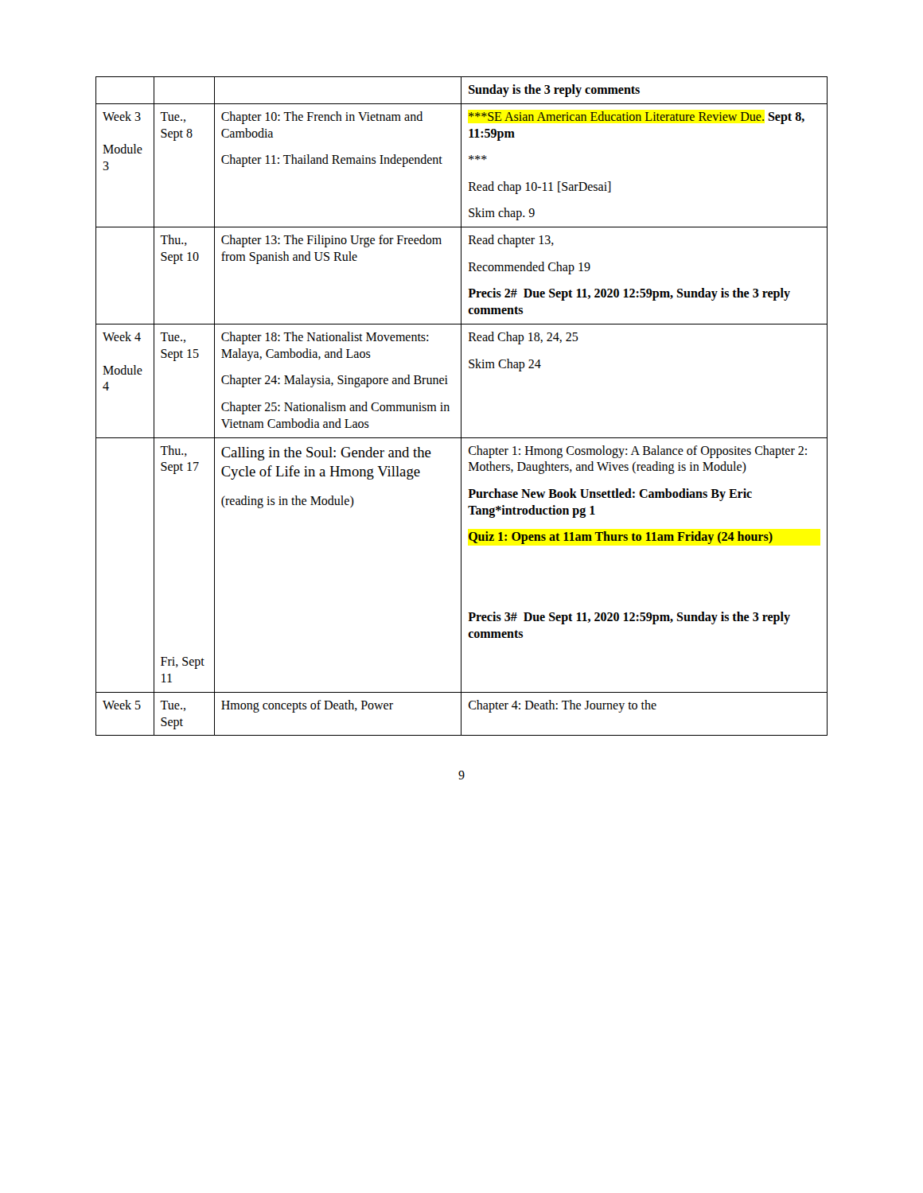| | | | Sunday is the 3 reply comments |
| Week 3 Module 3 | Tue., Sept 8 | Chapter 10: The French in Vietnam and Cambodia Chapter 11: Thailand Remains Independent | ***SE Asian American Education Literature Review Due. Sept 8, 11:59pm *** Read chap 10-11 [SarDesai] Skim chap. 9 |
| | Thu., Sept 10 | Chapter 13: The Filipino Urge for Freedom from Spanish and US Rule | Read chapter 13, Recommended Chap 19 Precis 2# Due Sept 11, 2020 12:59pm, Sunday is the 3 reply comments |
| Week 4 Module 4 | Tue., Sept 15 | Chapter 18: The Nationalist Movements: Malaya, Cambodia, and Laos Chapter 24: Malaysia, Singapore and Brunei Chapter 25: Nationalism and Communism in Vietnam Cambodia and Laos | Read Chap 18, 24, 25 Skim Chap 24 |
| | Thu., Sept 17 Fri, Sept 11 | Calling in the Soul: Gender and the Cycle of Life in a Hmong Village (reading is in the Module) | Chapter 1: Hmong Cosmology: A Balance of Opposites Chapter 2: Mothers, Daughters, and Wives (reading is in Module) Purchase New Book Unsettled: Cambodians By Eric Tang*introduction pg 1 Quiz 1: Opens at 11am Thurs to 11am Friday (24 hours) Precis 3# Due Sept 11, 2020 12:59pm, Sunday is the 3 reply comments |
| Week 5 | Tue., Sept | Hmong concepts of Death, Power | Chapter 4: Death: The Journey to the |
9